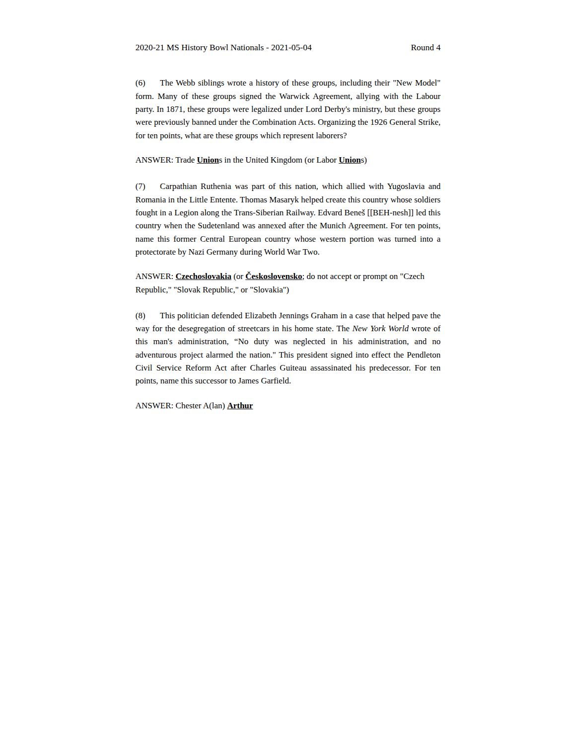2020-21 MS History Bowl Nationals - 2021-05-04 Round 4
(6) The Webb siblings wrote a history of these groups, including their "New Model" form. Many of these groups signed the Warwick Agreement, allying with the Labour party. In 1871, these groups were legalized under Lord Derby's ministry, but these groups were previously banned under the Combination Acts. Organizing the 1926 General Strike, for ten points, what are these groups which represent laborers?
ANSWER: Trade Unions in the United Kingdom (or Labor Unions)
(7) Carpathian Ruthenia was part of this nation, which allied with Yugoslavia and Romania in the Little Entente. Thomas Masaryk helped create this country whose soldiers fought in a Legion along the Trans-Siberian Railway. Edvard Beneš [[BEH-nesh]] led this country when the Sudetenland was annexed after the Munich Agreement. For ten points, name this former Central European country whose western portion was turned into a protectorate by Nazi Germany during World War Two.
ANSWER: Czechoslovakia (or Československo; do not accept or prompt on "Czech Republic," "Slovak Republic," or "Slovakia")
(8) This politician defended Elizabeth Jennings Graham in a case that helped pave the way for the desegregation of streetcars in his home state. The New York World wrote of this man's administration, “No duty was neglected in his administration, and no adventurous project alarmed the nation." This president signed into effect the Pendleton Civil Service Reform Act after Charles Guiteau assassinated his predecessor. For ten points, name this successor to James Garfield.
ANSWER: Chester A(lan) Arthur